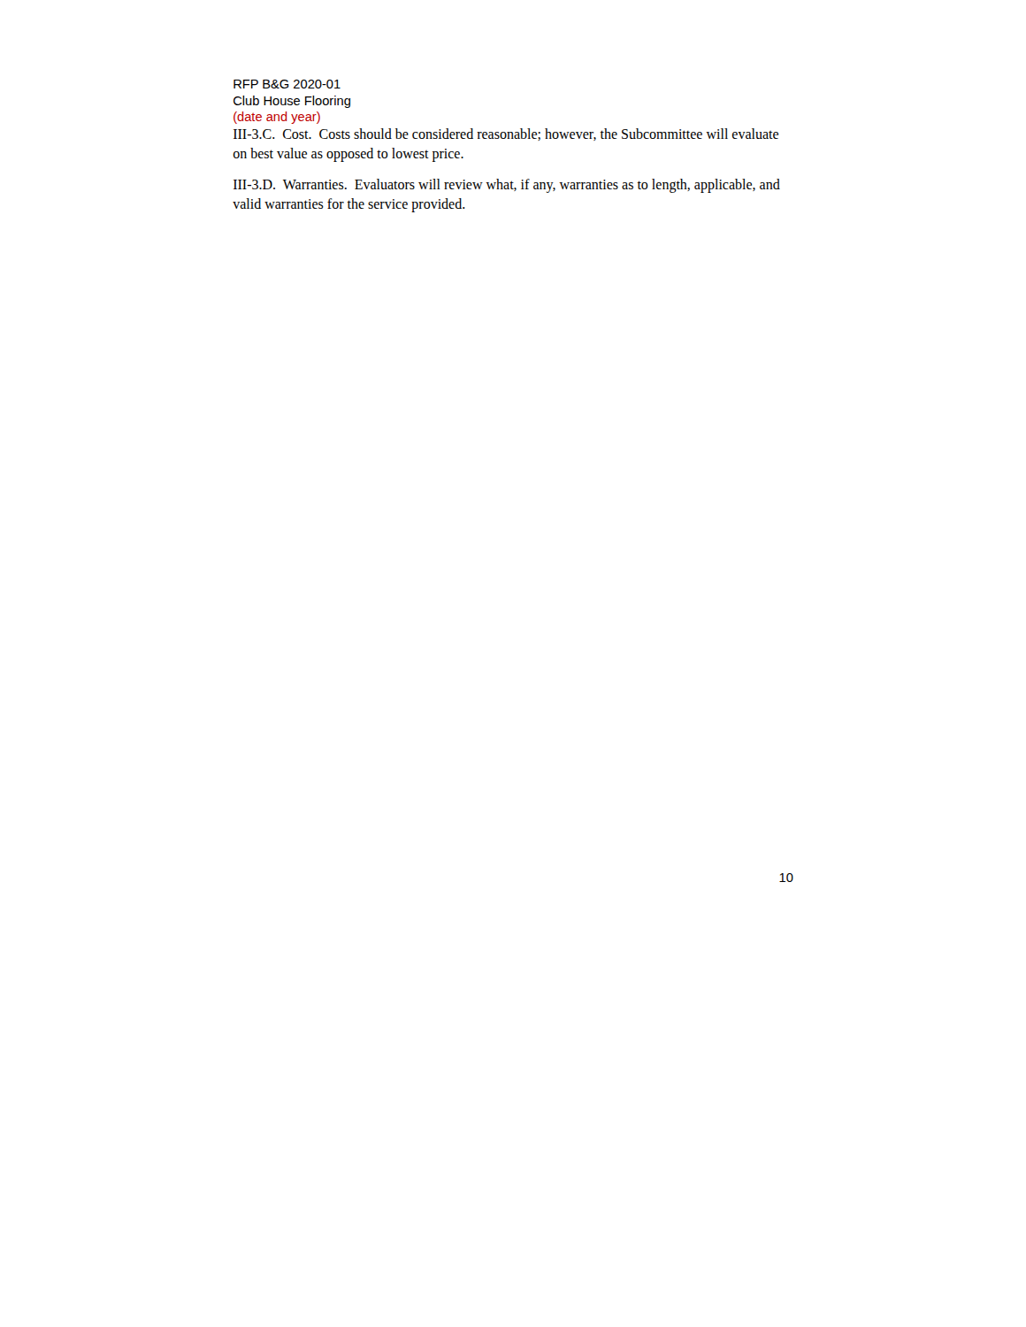RFP B&G 2020-01
Club House Flooring
(date and year)
III-3.C. Cost. Costs should be considered reasonable; however, the Subcommittee will evaluate on best value as opposed to lowest price.
III-3.D. Warranties. Evaluators will review what, if any, warranties as to length, applicable, and valid warranties for the service provided.
10